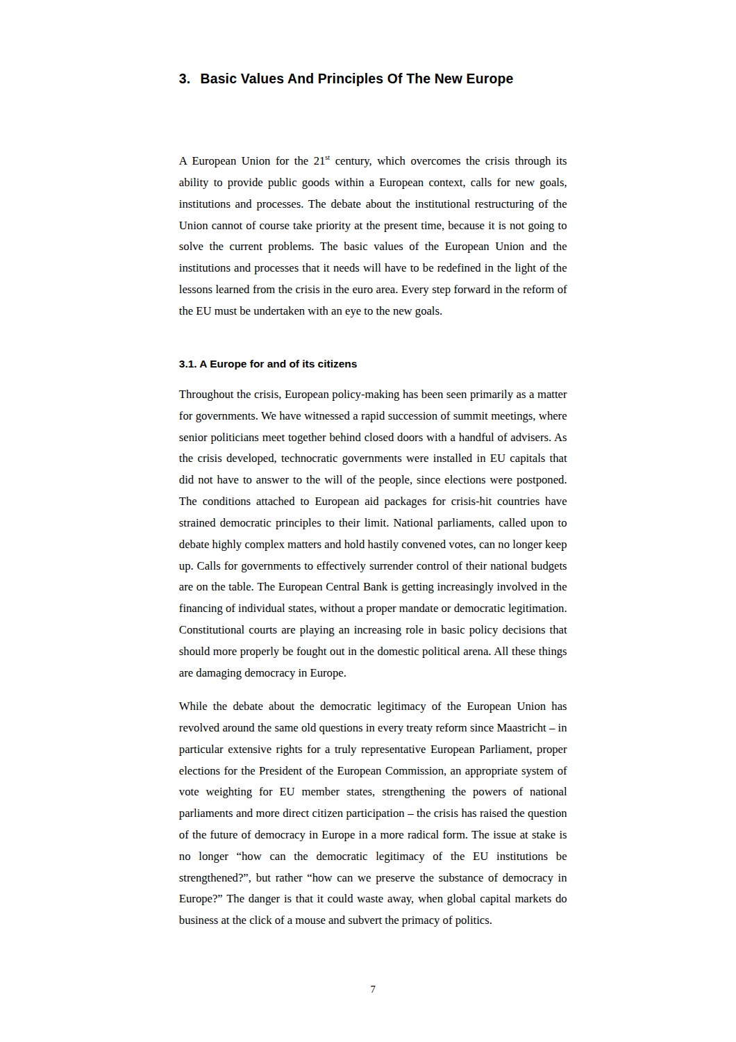3. Basic Values And Principles Of The New Europe
A European Union for the 21st century, which overcomes the crisis through its ability to provide public goods within a European context, calls for new goals, institutions and processes. The debate about the institutional restructuring of the Union cannot of course take priority at the present time, because it is not going to solve the current problems. The basic values of the European Union and the institutions and processes that it needs will have to be redefined in the light of the lessons learned from the crisis in the euro area. Every step forward in the reform of the EU must be undertaken with an eye to the new goals.
3.1. A Europe for and of its citizens
Throughout the crisis, European policy-making has been seen primarily as a matter for governments. We have witnessed a rapid succession of summit meetings, where senior politicians meet together behind closed doors with a handful of advisers. As the crisis developed, technocratic governments were installed in EU capitals that did not have to answer to the will of the people, since elections were postponed. The conditions attached to European aid packages for crisis-hit countries have strained democratic principles to their limit. National parliaments, called upon to debate highly complex matters and hold hastily convened votes, can no longer keep up. Calls for governments to effectively surrender control of their national budgets are on the table. The European Central Bank is getting increasingly involved in the financing of individual states, without a proper mandate or democratic legitimation. Constitutional courts are playing an increasing role in basic policy decisions that should more properly be fought out in the domestic political arena. All these things are damaging democracy in Europe.
While the debate about the democratic legitimacy of the European Union has revolved around the same old questions in every treaty reform since Maastricht – in particular extensive rights for a truly representative European Parliament, proper elections for the President of the European Commission, an appropriate system of vote weighting for EU member states, strengthening the powers of national parliaments and more direct citizen participation – the crisis has raised the question of the future of democracy in Europe in a more radical form. The issue at stake is no longer “how can the democratic legitimacy of the EU institutions be strengthened?”, but rather “how can we preserve the substance of democracy in Europe?” The danger is that it could waste away, when global capital markets do business at the click of a mouse and subvert the primacy of politics.
7